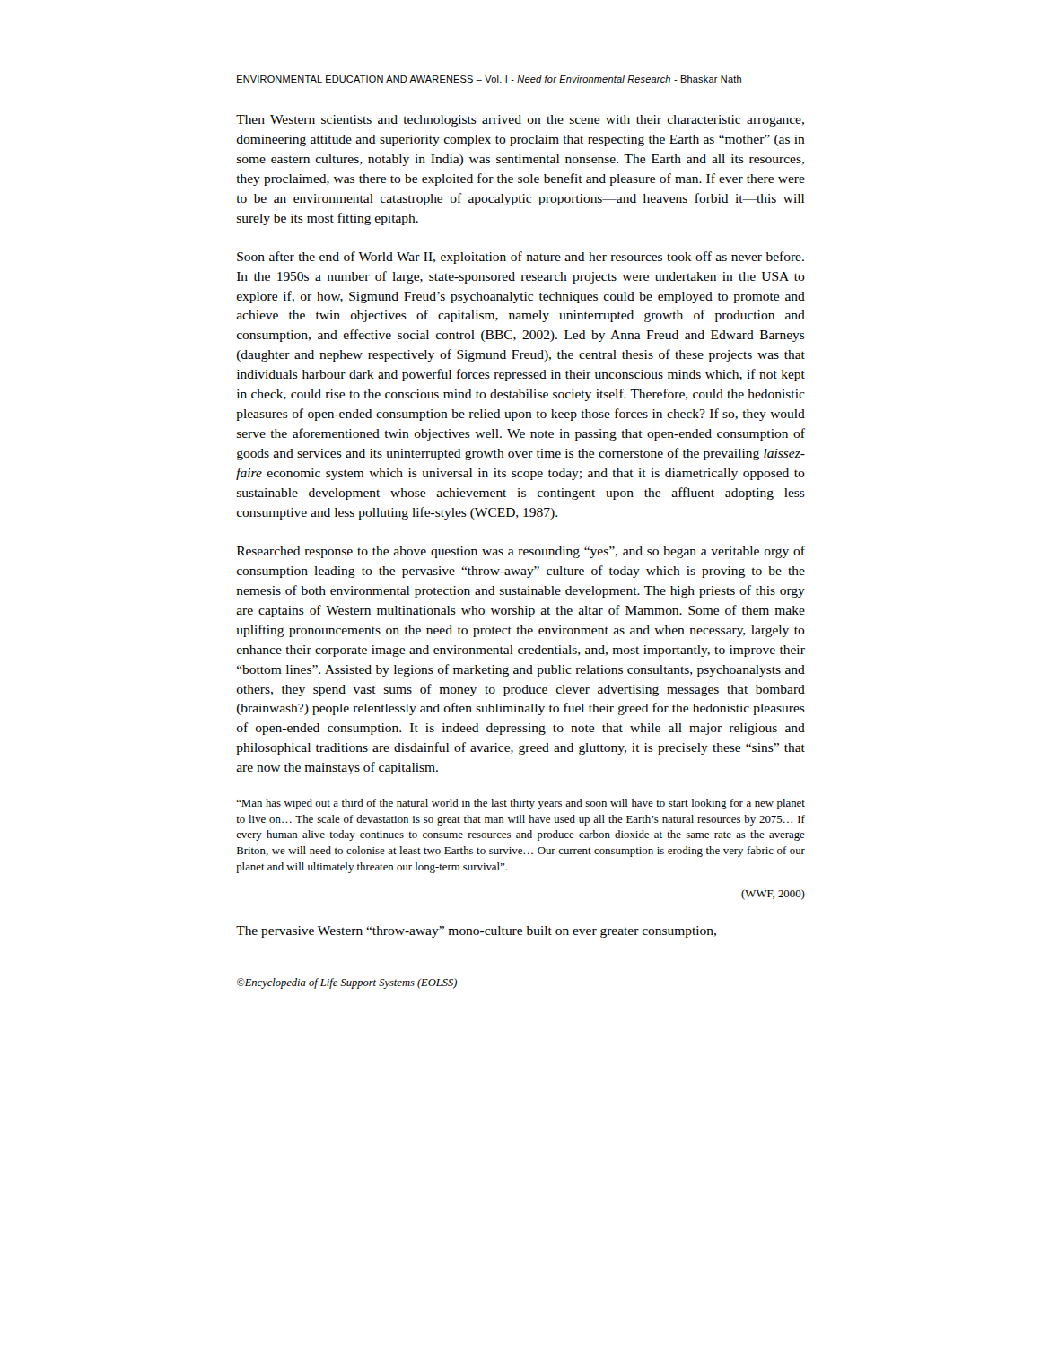ENVIRONMENTAL EDUCATION AND AWARENESS – Vol. I - Need for Environmental Research - Bhaskar Nath
Then Western scientists and technologists arrived on the scene with their characteristic arrogance, domineering attitude and superiority complex to proclaim that respecting the Earth as “mother” (as in some eastern cultures, notably in India) was sentimental nonsense. The Earth and all its resources, they proclaimed, was there to be exploited for the sole benefit and pleasure of man. If ever there were to be an environmental catastrophe of apocalyptic proportions—and heavens forbid it—this will surely be its most fitting epitaph.
Soon after the end of World War II, exploitation of nature and her resources took off as never before. In the 1950s a number of large, state-sponsored research projects were undertaken in the USA to explore if, or how, Sigmund Freud’s psychoanalytic techniques could be employed to promote and achieve the twin objectives of capitalism, namely uninterrupted growth of production and consumption, and effective social control (BBC, 2002). Led by Anna Freud and Edward Barneys (daughter and nephew respectively of Sigmund Freud), the central thesis of these projects was that individuals harbour dark and powerful forces repressed in their unconscious minds which, if not kept in check, could rise to the conscious mind to destabilise society itself. Therefore, could the hedonistic pleasures of open-ended consumption be relied upon to keep those forces in check? If so, they would serve the aforementioned twin objectives well. We note in passing that open-ended consumption of goods and services and its uninterrupted growth over time is the cornerstone of the prevailing laissez-faire economic system which is universal in its scope today; and that it is diametrically opposed to sustainable development whose achievement is contingent upon the affluent adopting less consumptive and less polluting life-styles (WCED, 1987).
Researched response to the above question was a resounding “yes”, and so began a veritable orgy of consumption leading to the pervasive “throw-away” culture of today which is proving to be the nemesis of both environmental protection and sustainable development. The high priests of this orgy are captains of Western multinationals who worship at the altar of Mammon. Some of them make uplifting pronouncements on the need to protect the environment as and when necessary, largely to enhance their corporate image and environmental credentials, and, most importantly, to improve their “bottom lines”. Assisted by legions of marketing and public relations consultants, psychoanalysts and others, they spend vast sums of money to produce clever advertising messages that bombard (brainwash?) people relentlessly and often subliminally to fuel their greed for the hedonistic pleasures of open-ended consumption. It is indeed depressing to note that while all major religious and philosophical traditions are disdainful of avarice, greed and gluttony, it is precisely these “sins” that are now the mainstays of capitalism.
“Man has wiped out a third of the natural world in the last thirty years and soon will have to start looking for a new planet to live on… The scale of devastation is so great that man will have used up all the Earth’s natural resources by 2075… If every human alive today continues to consume resources and produce carbon dioxide at the same rate as the average Briton, we will need to colonise at least two Earths to survive… Our current consumption is eroding the very fabric of our planet and will ultimately threaten our long-term survival”.
(WWF, 2000)
The pervasive Western “throw-away” mono-culture built on ever greater consumption,
©Encyclopedia of Life Support Systems (EOLSS)